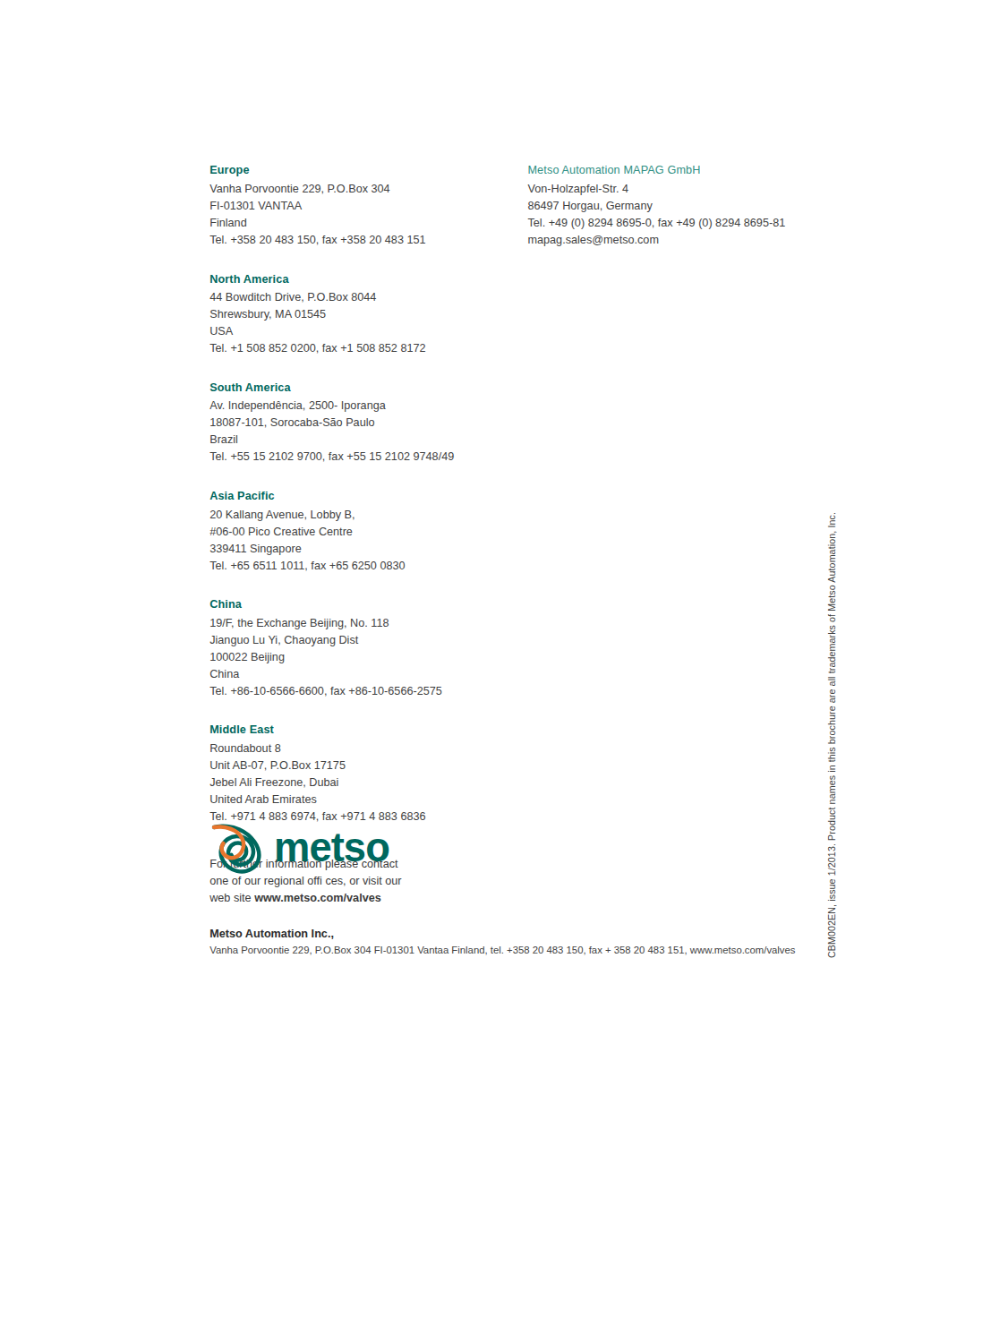Europe
Vanha Porvoontie 229, P.O.Box 304
FI-01301 VANTAA
Finland
Tel. +358 20 483 150, fax +358 20 483 151
North America
44 Bowditch Drive, P.O.Box 8044
Shrewsbury, MA 01545
USA
Tel. +1 508 852 0200, fax +1 508 852 8172
South America
Av. Independência, 2500- Iporanga
18087-101, Sorocaba-São Paulo
Brazil
Tel. +55 15 2102 9700, fax +55 15 2102 9748/49
Asia Pacific
20 Kallang Avenue, Lobby B,
#06-00 Pico Creative Centre
339411 Singapore
Tel. +65 6511 1011, fax +65 6250 0830
China
19/F, the Exchange Beijing, No. 118
Jianguo Lu Yi, Chaoyang Dist
100022 Beijing
China
Tel. +86-10-6566-6600, fax +86-10-6566-2575
Middle East
Roundabout 8
Unit AB-07, P.O.Box 17175
Jebel Ali Freezone, Dubai
United Arab Emirates
Tel. +971 4 883 6974, fax +971 4 883 6836
For further information please contact
one of our regional offi ces, or visit our
web site www.metso.com/valves
Metso Automation MAPAG GmbH
Von-Holzapfel-Str. 4
86497 Horgau, Germany
Tel. +49 (0) 8294 8695-0, fax +49 (0) 8294 8695-81
mapag.sales@metso.com
metso
Metso Automation Inc.,
Vanha Porvoontie 229, P.O.Box 304 FI-01301 Vantaa Finland, tel. +358 20 483 150, fax + 358 20 483 151, www.metso.com/valves
CBM002EN, issue 1/2013. Product names in this brochure are all trademarks of Metso Automation, Inc.